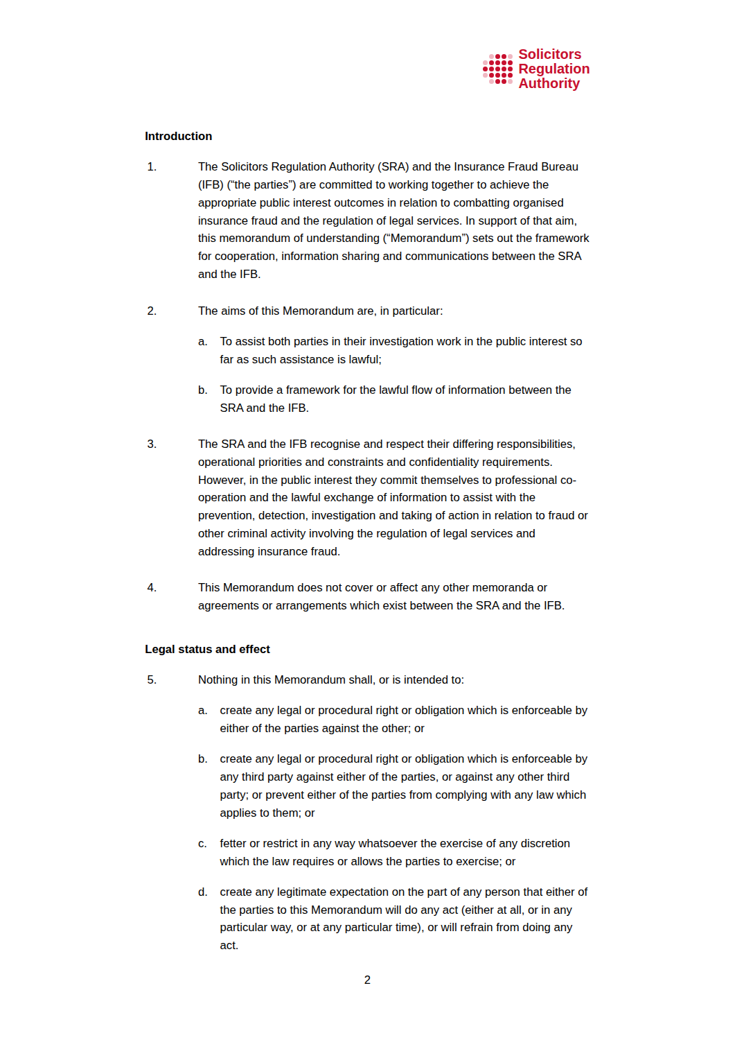Solicitors
Regulation
Authority
Introduction
1.
The Solicitors Regulation Authority (SRA) and the Insurance Fraud Bureau (IFB) (“the parties”) are committed to working together to achieve the appropriate public interest outcomes in relation to combatting organised insurance fraud and the regulation of legal services. In support of that aim, this memorandum of understanding (“Memorandum”) sets out the framework for cooperation, information sharing and communications between the SRA and the IFB.
2.
The aims of this Memorandum are, in particular:
a.
To assist both parties in their investigation work in the public interest so far as such assistance is lawful;
b.
To provide a framework for the lawful flow of information between the SRA and the IFB.
3.
The SRA and the IFB recognise and respect their differing responsibilities, operational priorities and constraints and confidentiality requirements. However, in the public interest they commit themselves to professional co-operation and the lawful exchange of information to assist with the prevention, detection, investigation and taking of action in relation to fraud or other criminal activity involving the regulation of legal services and addressing insurance fraud.
4.
This Memorandum does not cover or affect any other memoranda or agreements or arrangements which exist between the SRA and the IFB.
Legal status and effect
5.
Nothing in this Memorandum shall, or is intended to:
a.
create any legal or procedural right or obligation which is enforceable by either of the parties against the other; or
b.
create any legal or procedural right or obligation which is enforceable by any third party against either of the parties, or against any other third party; or prevent either of the parties from complying with any law which applies to them; or
c.
fetter or restrict in any way whatsoever the exercise of any discretion which the law requires or allows the parties to exercise; or
d.
create any legitimate expectation on the part of any person that either of the parties to this Memorandum will do any act (either at all, or in any particular way, or at any particular time), or will refrain from doing any act.
2